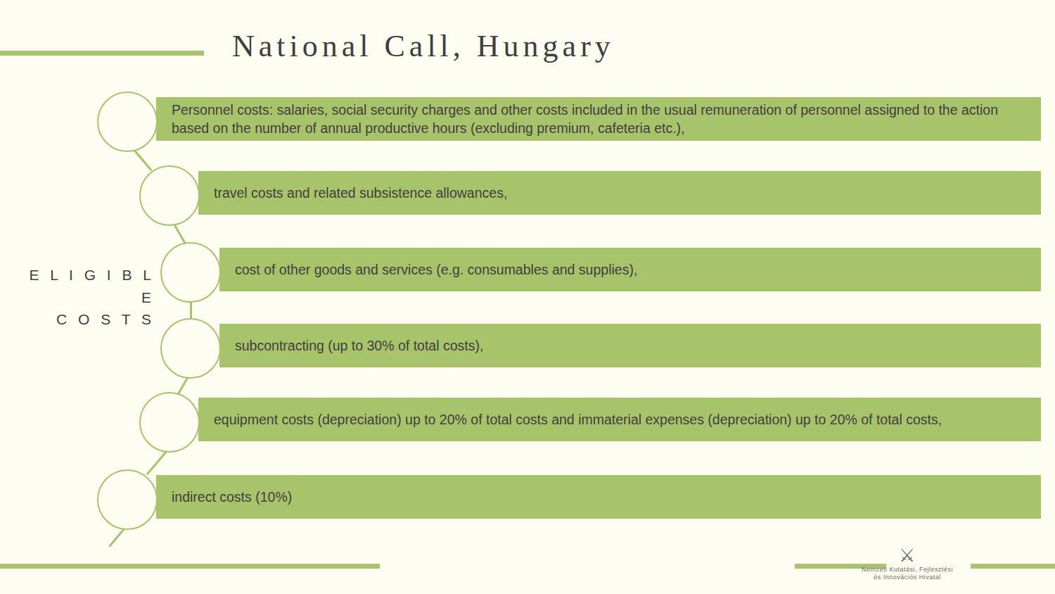National Call, Hungary
E L I G I B L E
C O S T S
Personnel costs: salaries, social security charges and other costs included in the usual remuneration of personnel assigned to the action based on the number of annual productive hours (excluding premium, cafeteria etc.),
travel costs and related subsistence allowances,
cost of other goods and services (e.g. consumables and supplies),
subcontracting (up to 30% of total costs),
equipment costs (depreciation) up to 20% of total costs and immaterial expenses (depreciation) up to 20% of total costs,
indirect costs (10%)
⚔ Nemzeti Kutatási, Fejlesztési
és Innovációs Hivatal